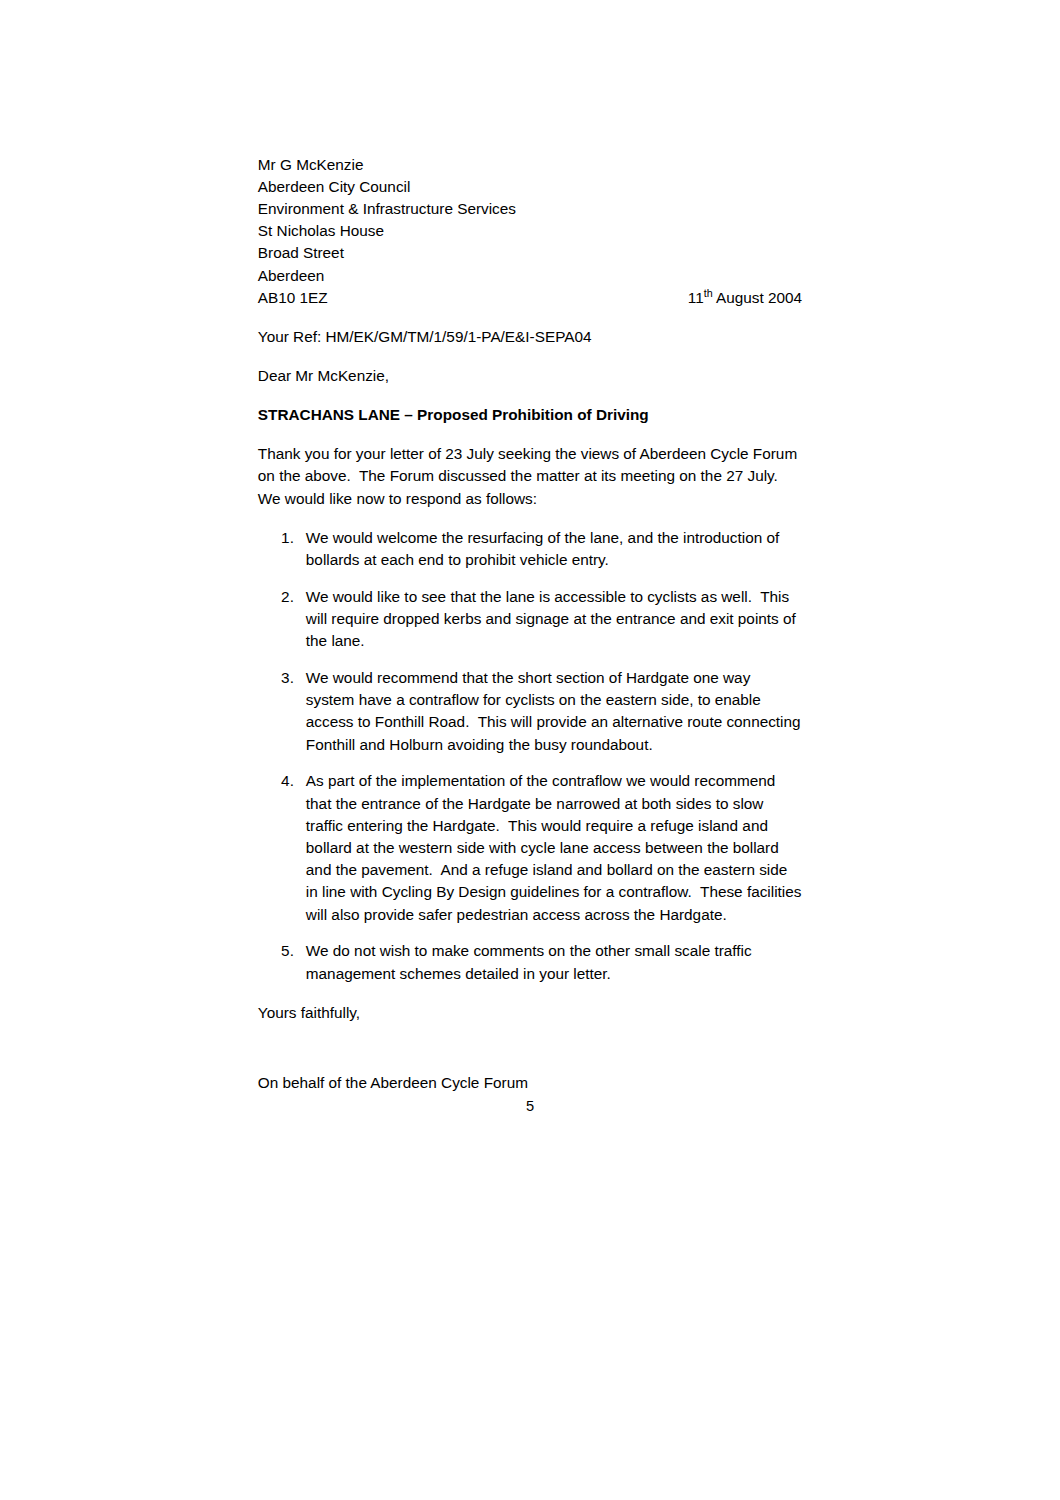Mr G McKenzie
Aberdeen City Council
Environment & Infrastructure Services
St Nicholas House
Broad Street
Aberdeen
AB10 1EZ 11th August 2004
Your Ref: HM/EK/GM/TM/1/59/1-PA/E&I-SEPA04
Dear Mr McKenzie,
STRACHANS LANE – Proposed Prohibition of Driving
Thank you for your letter of 23 July seeking the views of Aberdeen Cycle Forum on the above. The Forum discussed the matter at its meeting on the 27 July. We would like now to respond as follows:
We would welcome the resurfacing of the lane, and the introduction of bollards at each end to prohibit vehicle entry.
We would like to see that the lane is accessible to cyclists as well. This will require dropped kerbs and signage at the entrance and exit points of the lane.
We would recommend that the short section of Hardgate one way system have a contraflow for cyclists on the eastern side, to enable access to Fonthill Road. This will provide an alternative route connecting Fonthill and Holburn avoiding the busy roundabout.
As part of the implementation of the contraflow we would recommend that the entrance of the Hardgate be narrowed at both sides to slow traffic entering the Hardgate. This would require a refuge island and bollard at the western side with cycle lane access between the bollard and the pavement. And a refuge island and bollard on the eastern side in line with Cycling By Design guidelines for a contraflow. These facilities will also provide safer pedestrian access across the Hardgate.
We do not wish to make comments on the other small scale traffic management schemes detailed in your letter.
Yours faithfully,
On behalf of the Aberdeen Cycle Forum
5